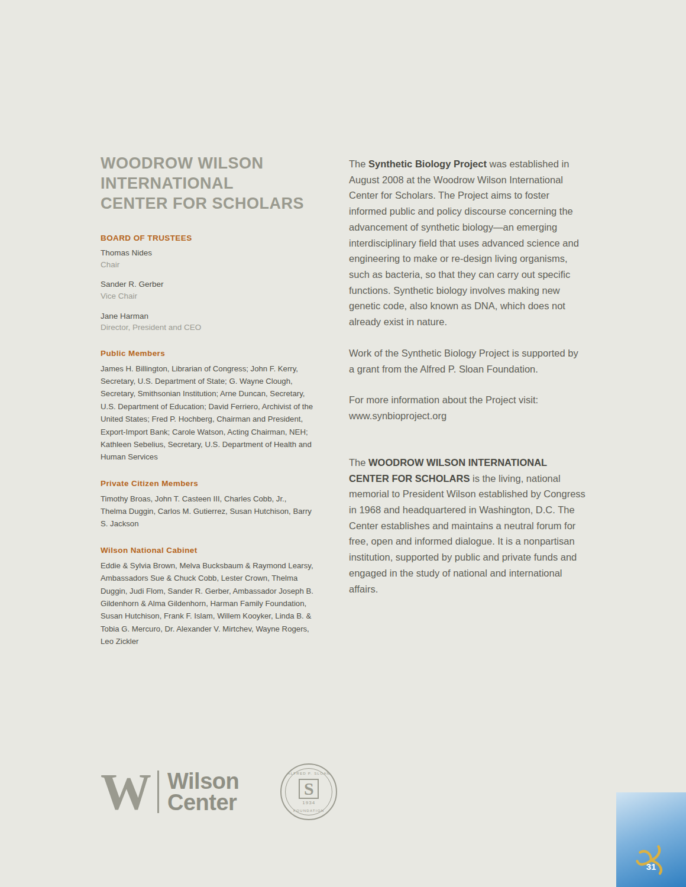Woodrow Wilson
International
Center for Scholars
Board of Trustees
Thomas Nides
Chair
Sander R. Gerber
Vice Chair
Jane Harman
Director, President and CEO
Public Members
James H. Billington, Librarian of Congress; John F. Kerry, Secretary, U.S. Department of State; G. Wayne Clough, Secretary, Smithsonian Institution; Arne Duncan, Secretary, U.S. Department of Education; David Ferriero, Archivist of the United States; Fred P. Hochberg, Chairman and President, Export-Import Bank; Carole Watson, Acting Chairman, NEH; Kathleen Sebelius, Secretary, U.S. Department of Health and Human Services
Private Citizen Members
Timothy Broas, John T. Casteen III, Charles Cobb, Jr., Thelma Duggin, Carlos M. Gutierrez, Susan Hutchison, Barry S. Jackson
Wilson National Cabinet
Eddie & Sylvia Brown, Melva Bucksbaum & Raymond Learsy, Ambassadors Sue & Chuck Cobb, Lester Crown, Thelma Duggin, Judi Flom, Sander R. Gerber, Ambassador Joseph B. Gildenhorn & Alma Gildenhorn, Harman Family Foundation, Susan Hutchison, Frank F. Islam, Willem Kooyker, Linda B. & Tobia G. Mercuro, Dr. Alexander V. Mirtchev, Wayne Rogers, Leo Zickler
The Synthetic Biology Project was established in August 2008 at the Woodrow Wilson International Center for Scholars. The Project aims to foster informed public and policy discourse concerning the advancement of synthetic biology—an emerging interdisciplinary field that uses advanced science and engineering to make or re-design living organisms, such as bacteria, so that they can carry out specific functions. Synthetic biology involves making new genetic code, also known as DNA, which does not already exist in nature.
Work of the Synthetic Biology Project is supported by a grant from the Alfred P. Sloan Foundation.
For more information about the Project visit: www.synbioproject.org
The Woodrow Wilson International Center for Scholars is the living, national memorial to President Wilson established by Congress in 1968 and headquartered in Washington, D.C. The Center establishes and maintains a neutral forum for free, open and informed dialogue. It is a nonpartisan institution, supported by public and private funds and engaged in the study of national and international affairs.
W Wilson
Center
Alfred P. Sloan S 1934 Foundation
31